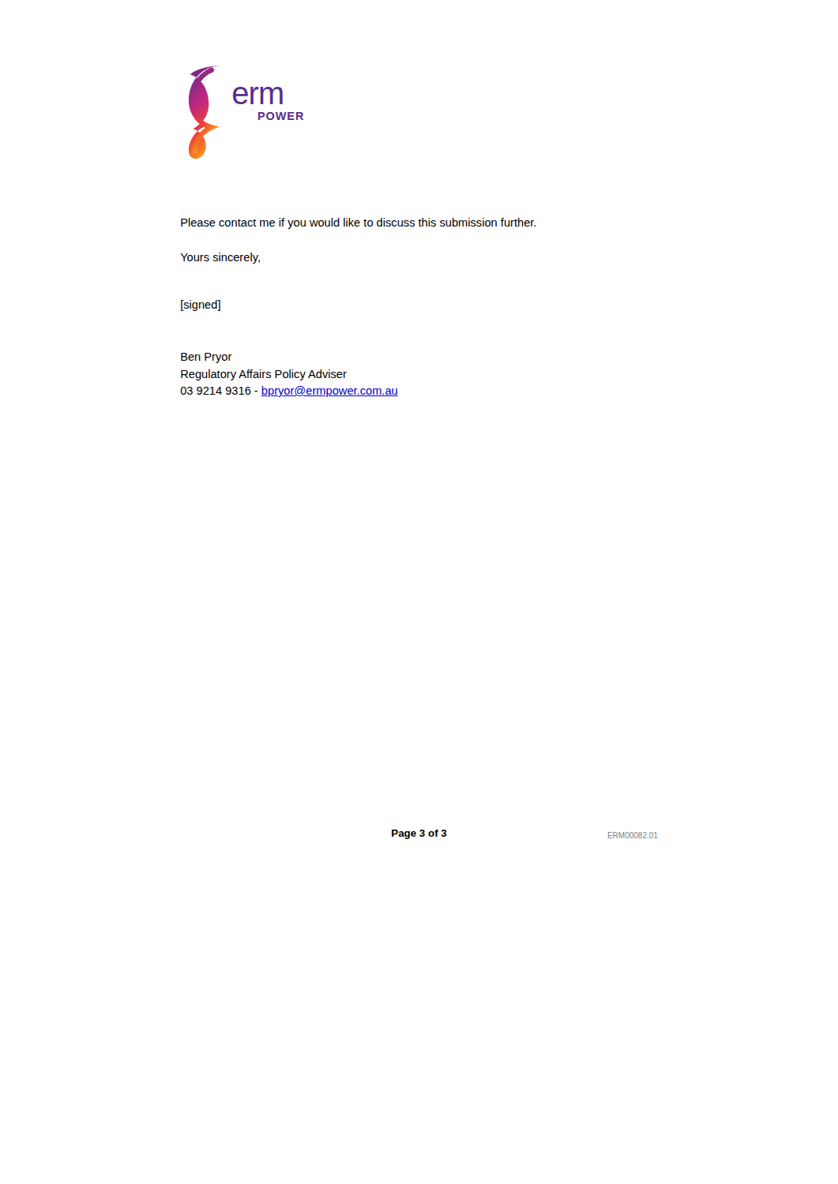erm POWER
Please contact me if you would like to discuss this submission further.
Yours sincerely,
[signed]
Ben Pryor Regulatory Affairs Policy Adviser 03 9214 9316 - bpryor@ermpower.com.au
Page 3 of 3
ERM00082.01